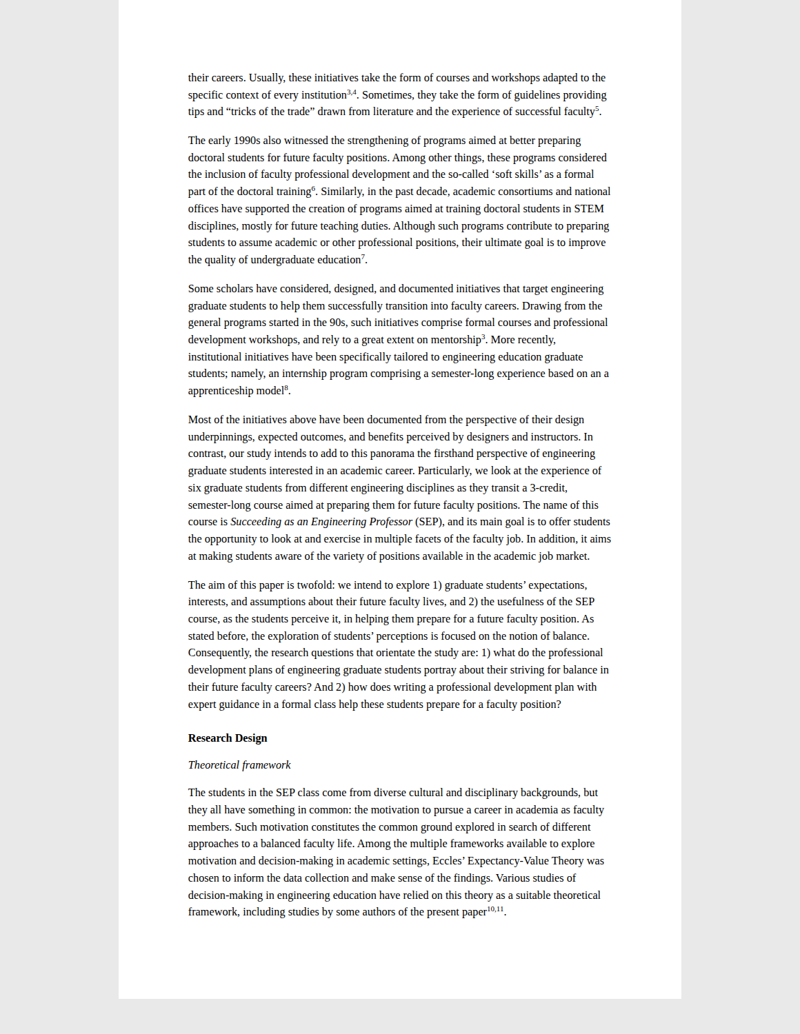their careers. Usually, these initiatives take the form of courses and workshops adapted to the specific context of every institution3,4. Sometimes, they take the form of guidelines providing tips and “tricks of the trade” drawn from literature and the experience of successful faculty5.
The early 1990s also witnessed the strengthening of programs aimed at better preparing doctoral students for future faculty positions. Among other things, these programs considered the inclusion of faculty professional development and the so-called ‘soft skills’ as a formal part of the doctoral training6. Similarly, in the past decade, academic consortiums and national offices have supported the creation of programs aimed at training doctoral students in STEM disciplines, mostly for future teaching duties. Although such programs contribute to preparing students to assume academic or other professional positions, their ultimate goal is to improve the quality of undergraduate education7.
Some scholars have considered, designed, and documented initiatives that target engineering graduate students to help them successfully transition into faculty careers. Drawing from the general programs started in the 90s, such initiatives comprise formal courses and professional development workshops, and rely to a great extent on mentorship3. More recently, institutional initiatives have been specifically tailored to engineering education graduate students; namely, an internship program comprising a semester-long experience based on an a apprenticeship model8.
Most of the initiatives above have been documented from the perspective of their design underpinnings, expected outcomes, and benefits perceived by designers and instructors. In contrast, our study intends to add to this panorama the firsthand perspective of engineering graduate students interested in an academic career. Particularly, we look at the experience of six graduate students from different engineering disciplines as they transit a 3-credit, semester-long course aimed at preparing them for future faculty positions. The name of this course is Succeeding as an Engineering Professor (SEP), and its main goal is to offer students the opportunity to look at and exercise in multiple facets of the faculty job. In addition, it aims at making students aware of the variety of positions available in the academic job market.
The aim of this paper is twofold: we intend to explore 1) graduate students’ expectations, interests, and assumptions about their future faculty lives, and 2) the usefulness of the SEP course, as the students perceive it, in helping them prepare for a future faculty position. As stated before, the exploration of students’ perceptions is focused on the notion of balance. Consequently, the research questions that orientate the study are: 1) what do the professional development plans of engineering graduate students portray about their striving for balance in their future faculty careers? And 2) how does writing a professional development plan with expert guidance in a formal class help these students prepare for a faculty position?
Research Design
Theoretical framework
The students in the SEP class come from diverse cultural and disciplinary backgrounds, but they all have something in common: the motivation to pursue a career in academia as faculty members. Such motivation constitutes the common ground explored in search of different approaches to a balanced faculty life. Among the multiple frameworks available to explore motivation and decision-making in academic settings, Eccles’ Expectancy-Value Theory was chosen to inform the data collection and make sense of the findings. Various studies of decision-making in engineering education have relied on this theory as a suitable theoretical framework, including studies by some authors of the present paper10,11.